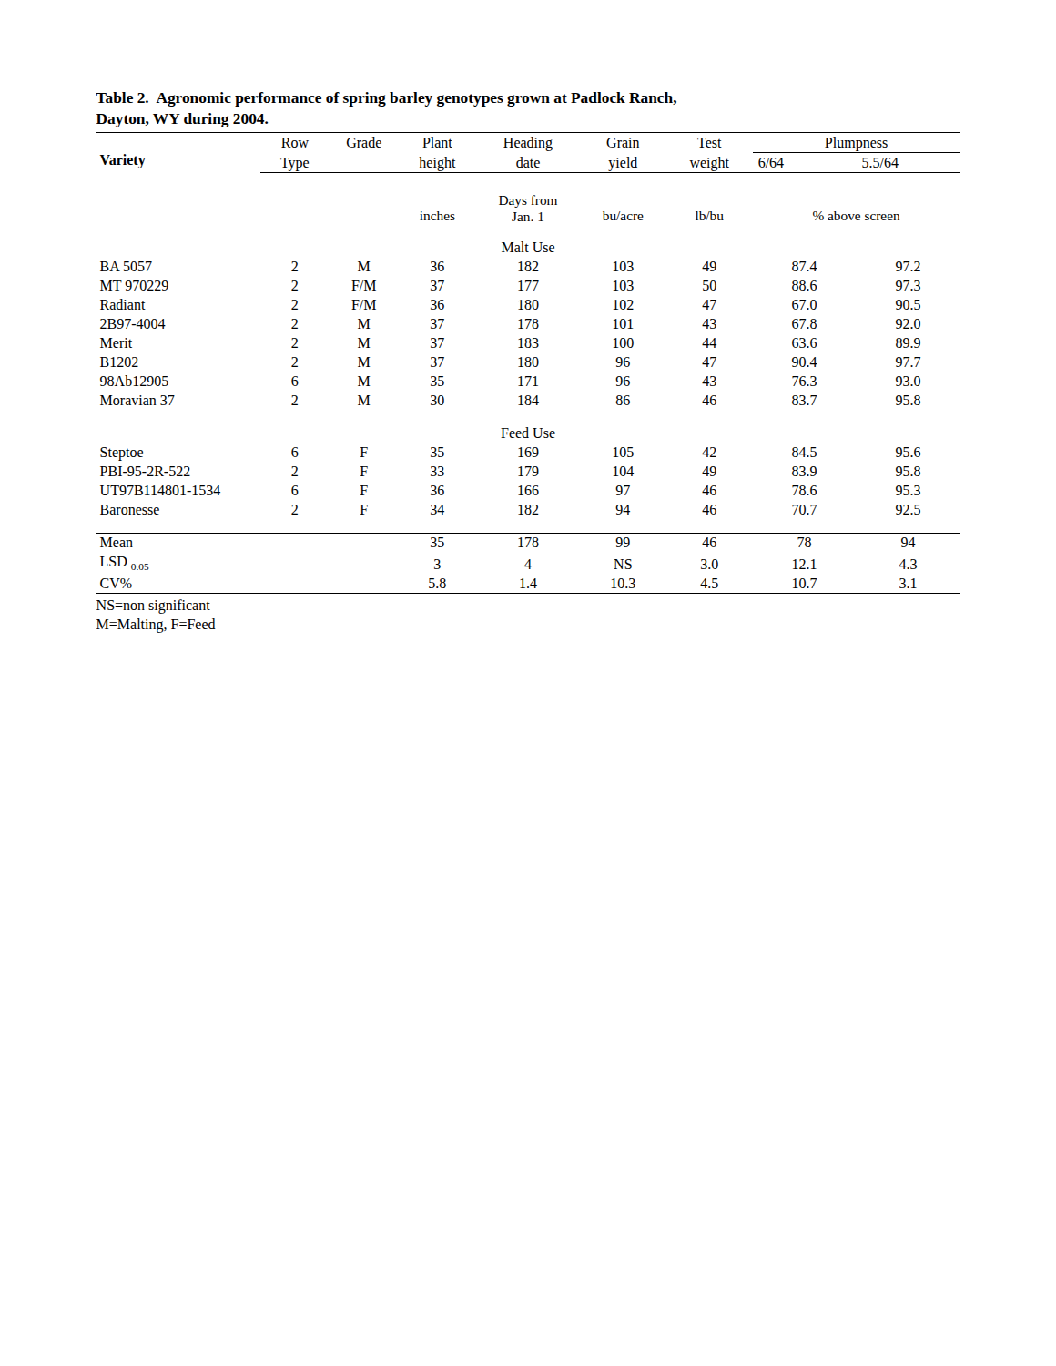Table 2. Agronomic performance of spring barley genotypes grown at Padlock Ranch,
Dayton, WY during 2004.
| | Row | Grade | Plant | Heading | Grain | Test | Plumpness |
| --- | --- | --- | --- | --- | --- | --- | --- |
| Type | | height | date | yield | weight | 6/64 | 5.5/64 |
| Variety | |
| | | | inches | Days from Jan. 1 | bu/acre | lb/bu | % above screen |
| Malt Use |
| BA 5057 | 2 | M | 36 | 182 | 103 | 49 | 87.4 | 97.2 |
| MT 970229 | 2 | F/M | 37 | 177 | 103 | 50 | 88.6 | 97.3 |
| Radiant | 2 | F/M | 36 | 180 | 102 | 47 | 67.0 | 90.5 |
| 2B97-4004 | 2 | M | 37 | 178 | 101 | 43 | 67.8 | 92.0 |
| Merit | 2 | M | 37 | 183 | 100 | 44 | 63.6 | 89.9 |
| B1202 | 2 | M | 37 | 180 | 96 | 47 | 90.4 | 97.7 |
| 98Ab12905 | 6 | M | 35 | 171 | 96 | 43 | 76.3 | 93.0 |
| Moravian 37 | 2 | M | 30 | 184 | 86 | 46 | 83.7 | 95.8 |
| Feed Use |
| Steptoe | 6 | F | 35 | 169 | 105 | 42 | 84.5 | 95.6 |
| PBI-95-2R-522 | 2 | F | 33 | 179 | 104 | 49 | 83.9 | 95.8 |
| UT97B114801-1534 | 6 | F | 36 | 166 | 97 | 46 | 78.6 | 95.3 |
| Baronesse | 2 | F | 34 | 182 | 94 | 46 | 70.7 | 92.5 |
| Mean | | | 35 | 178 | 99 | 46 | 78 | 94 |
| LSD 0.05 | | | 3 | 4 | NS | 3.0 | 12.1 | 4.3 |
| CV% | | | 5.8 | 1.4 | 10.3 | 4.5 | 10.7 | 3.1 |
NS=non significant
M=Malting, F=Feed